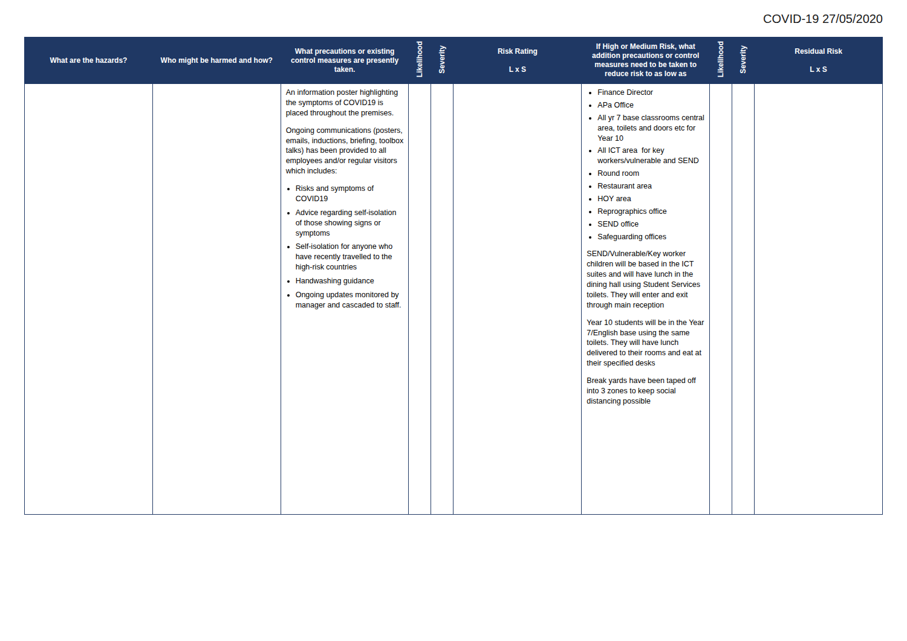COVID-19 27/05/2020
| What are the hazards? | Who might be harmed and how? | What precautions or existing control measures are presently taken. | Likelihood | Severity | Risk Rating L x S | If High or Medium Risk, what addition precautions or control measures need to be taken to reduce risk to as low as | Likelihood | Severity | Residual Risk L x S |
| --- | --- | --- | --- | --- | --- | --- | --- | --- | --- |
| | | An information poster highlighting the symptoms of COVID19 is placed throughout the premises. Ongoing communications (posters, emails, inductions, briefing, toolbox talks) has been provided to all employees and/or regular visitors which includes: Risks and symptoms of COVID19 Advice regarding self-isolation of those showing signs or symptoms Self-isolation for anyone who have recently travelled to the high-risk countries Handwashing guidance Ongoing updates monitored by manager and cascaded to staff. | | | | Finance Director APa Office All yr 7 base classrooms central area, toilets and doors etc for Year 10 All ICT area for key workers/vulnerable and SEND Round room Restaurant area HOY area Reprographics office SEND office Safeguarding offices SEND/Vulnerable/Key worker children will be based in the ICT suites and will have lunch in the dining hall using Student Services toilets. They will enter and exit through main reception Year 10 students will be in the Year 7/English base using the same toilets. They will have lunch delivered to their rooms and eat at their specified desks Break yards have been taped off into 3 zones to keep social distancing possible | | | |